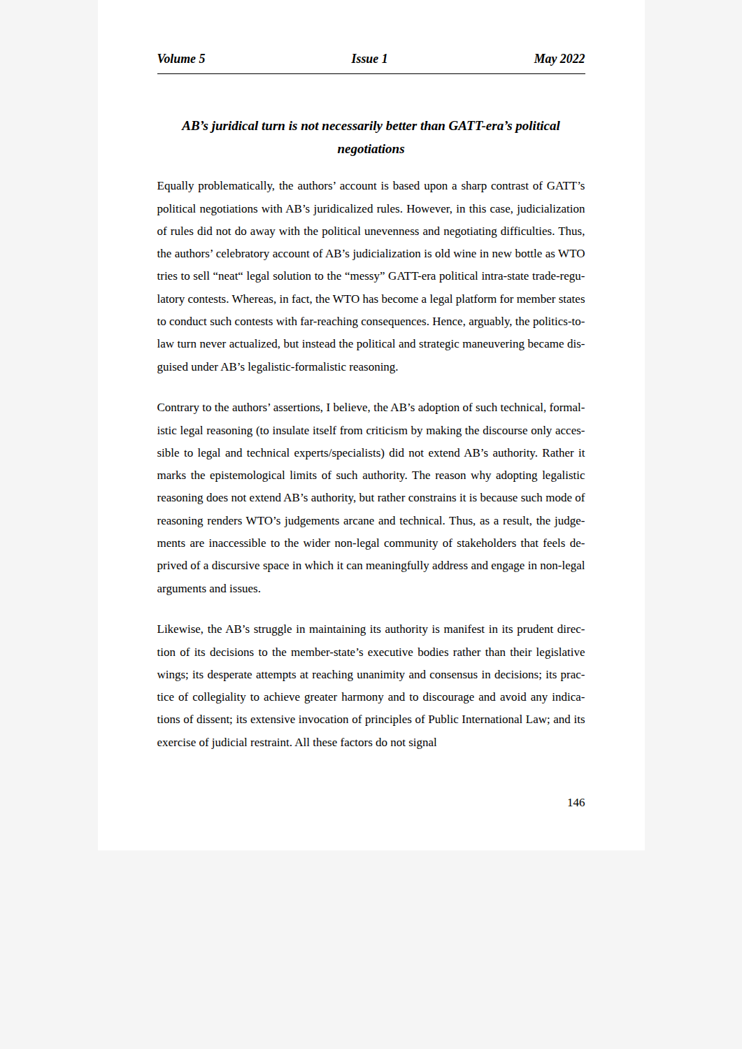Volume 5 Issue 1 May 2022
AB’s juridical turn is not necessarily better than GATT-era’s political negotiations
Equally problematically, the authors’ account is based upon a sharp contrast of GATT’s political negotiations with AB’s juridicalized rules. However, in this case, judicialization of rules did not do away with the political unevenness and negotiating difficulties. Thus, the authors’ celebratory account of AB’s judicialization is old wine in new bottle as WTO tries to sell “neat“ legal solution to the “messy” GATT-era political intra-state trade-regulatory contests. Whereas, in fact, the WTO has become a legal platform for member states to conduct such contests with far-reaching consequences. Hence, arguably, the politics-to-law turn never actualized, but instead the political and strategic maneuvering became disguised under AB’s legalistic-formalistic reasoning.
Contrary to the authors’ assertions, I believe, the AB’s adoption of such technical, formalistic legal reasoning (to insulate itself from criticism by making the discourse only accessible to legal and technical experts/specialists) did not extend AB’s authority. Rather it marks the epistemological limits of such authority. The reason why adopting legalistic reasoning does not extend AB’s authority, but rather constrains it is because such mode of reasoning renders WTO’s judgements arcane and technical. Thus, as a result, the judgements are inaccessible to the wider non-legal community of stakeholders that feels deprived of a discursive space in which it can meaningfully address and engage in non-legal arguments and issues.
Likewise, the AB’s struggle in maintaining its authority is manifest in its prudent direction of its decisions to the member-state’s executive bodies rather than their legislative wings; its desperate attempts at reaching unanimity and consensus in decisions; its practice of collegiality to achieve greater harmony and to discourage and avoid any indications of dissent; its extensive invocation of principles of Public International Law; and its exercise of judicial restraint. All these factors do not signal
146